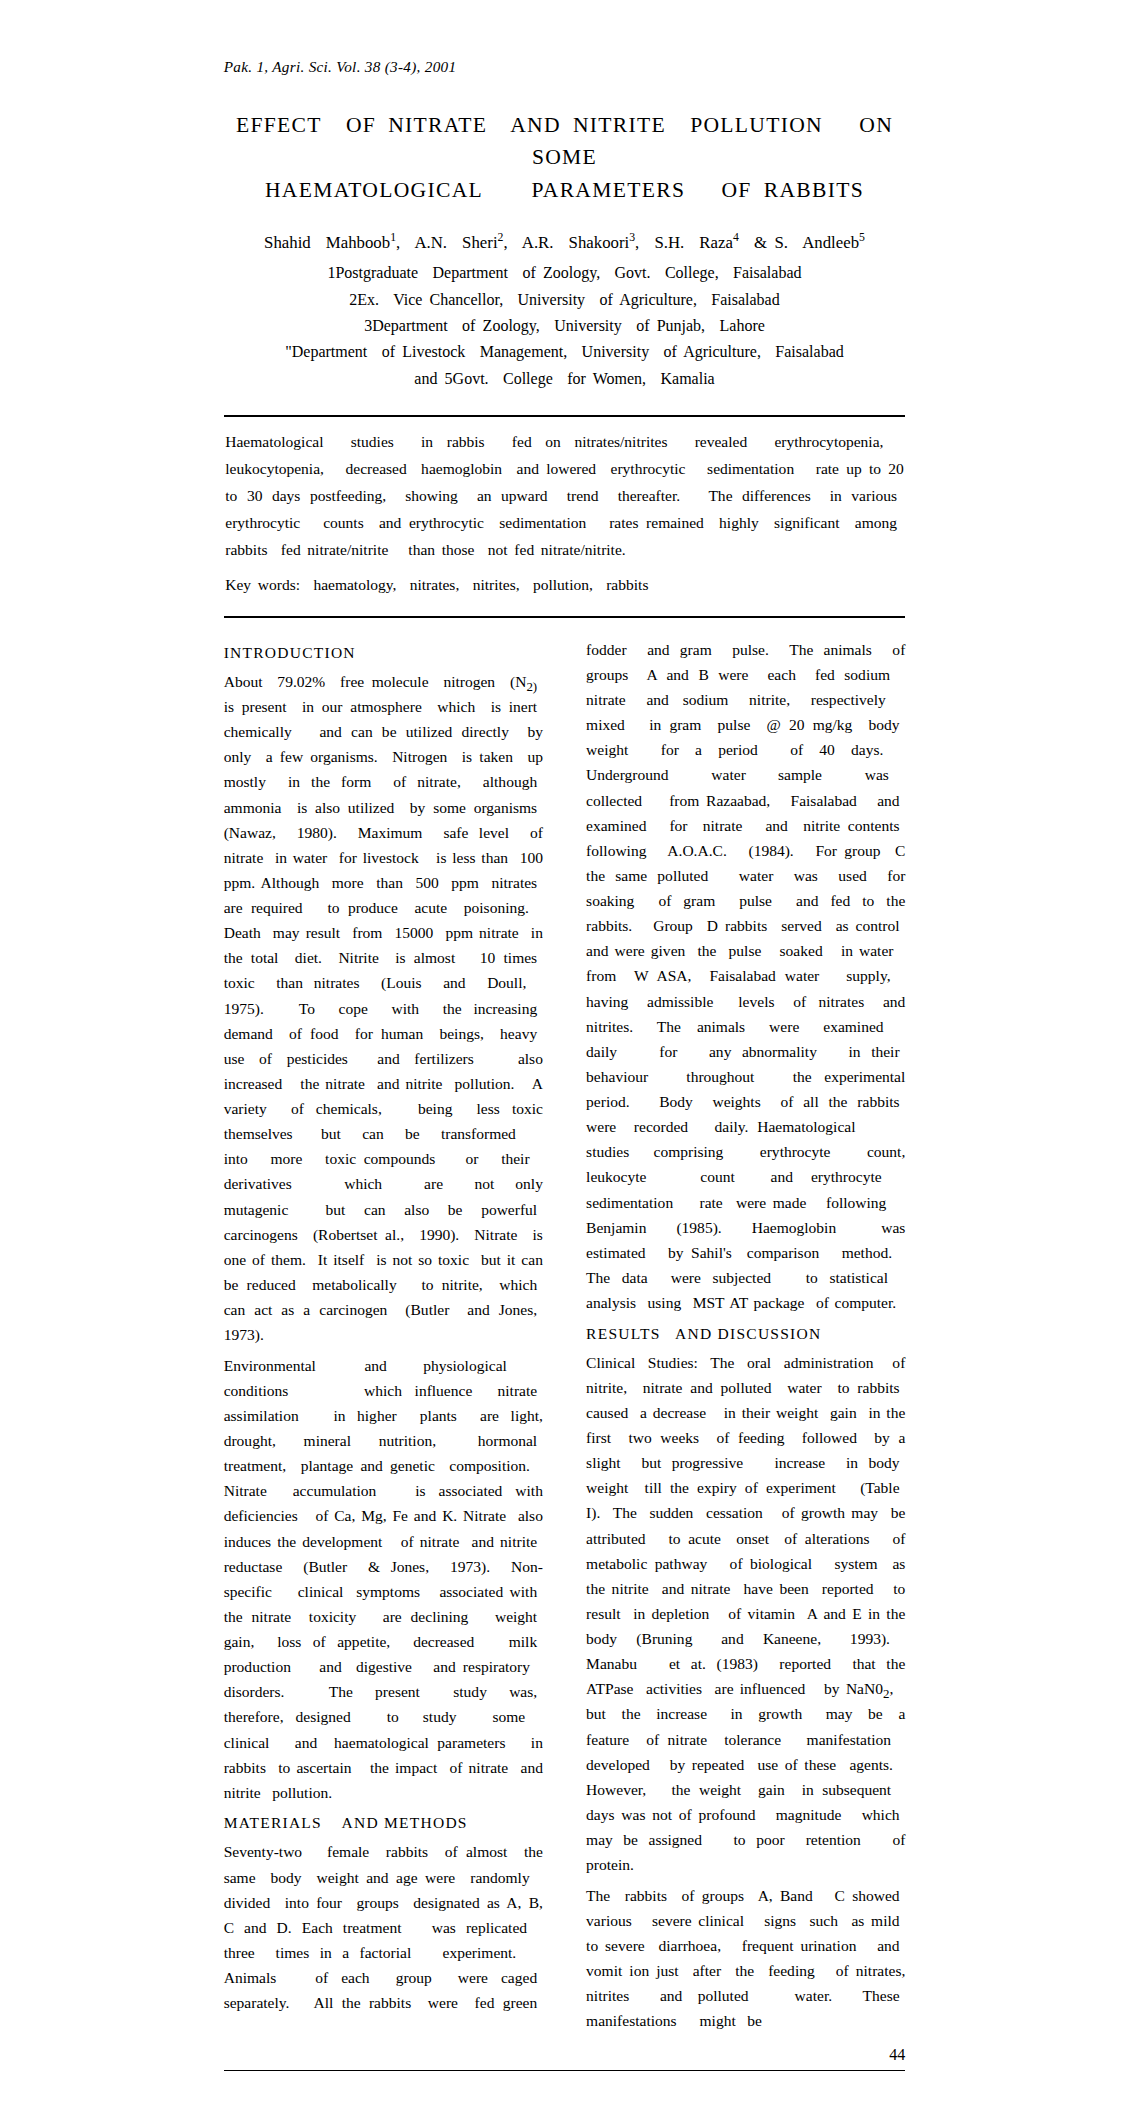Pak. 1, Agri. Sci. Vol. 38 (3-4), 2001
EFFECT OF NITRATE AND NITRITE POLLUTION ON SOME
HAEMATOLOGICAL PARAMETERS OF RABBITS
Shahid Mahboob1, A.N. Sheri2, A.R. Shakoori3, S.H. Raza4 & S. Andleeb5
1Postgraduate Department of Zoology, Govt. College, Faisalabad
2Ex. Vice Chancellor, University of Agriculture, Faisalabad
3Department of Zoology, University of Punjab, Lahore
"Department of Livestock Management, University of Agriculture, Faisalabad
and 5Govt. College for Women, Kamalia
Haematological studies in rabbis fed on nitrates/nitrites revealed erythrocytopenia, leukocytopenia, decreased haemoglobin and lowered erythrocytic sedimentation rate up to 20 to 30 days postfeeding, showing an upward trend thereafter. The differences in various erythrocytic counts and erythrocytic sedimentation rates remained highly significant among rabbits fed nitrate/nitrite than those not fed nitrate/nitrite.
Key words: haematology, nitrates, nitrites, pollution, rabbits
INTRODUCTION
About 79.02% free molecule nitrogen (N2) is present in our atmosphere which is inert chemically and can be utilized directly by only a few organisms. Nitrogen is taken up mostly in the form of nitrate, although ammonia is also utilized by some organisms (Nawaz, 1980). Maximum safe level of nitrate in water for livestock is less than 100 ppm. Although more than 500 ppm nitrates are required to produce acute poisoning. Death may result from 15000 ppm nitrate in the total diet. Nitrite is almost 10 times toxic than nitrates (Louis and Doull, 1975). To cope with the increasing demand of food for human beings, heavy use of pesticides and fertilizers also increased the nitrate and nitrite pollution. A variety of chemicals, being less toxic themselves but can be transformed into more toxic compounds or their derivatives which are not only mutagenic but can also be powerful carcinogens (Robertset al., 1990). Nitrate is one of them. It itself is not so toxic but it can be reduced metabolically to nitrite, which can act as a carcinogen (Butler and Jones, 1973).
Environmental and physiological conditions which influence nitrate assimilation in higher plants are light, drought, mineral nutrition, hormonal treatment, plantage and genetic composition. Nitrate accumulation is associated with deficiencies of Ca, Mg, Fe and K. Nitrate also induces the development of nitrate and nitrite reductase (Butler & Jones, 1973). Non-specific clinical symptoms associated with the nitrate toxicity are declining weight gain, loss of appetite, decreased milk production and digestive and respiratory disorders. The present study was, therefore, designed to study some clinical and haematological parameters in rabbits to ascertain the impact of nitrate and nitrite pollution.
MATERIALS AND METHODS
Seventy-two female rabbits of almost the same body weight and age were randomly divided into four groups designated as A, B, C and D. Each treatment was replicated three times in a factorial experiment. Animals of each group were caged separately. All the rabbits were fed green fodder and gram pulse. The animals of groups A and B were each fed sodium nitrate and sodium nitrite, respectively mixed in gram pulse @ 20 mg/kg body weight for a period of 40 days. Underground water sample was collected from Razaabad, Faisalabad and examined for nitrate and nitrite contents following A.O.A.C. (1984). For group C the same polluted water was used for soaking of gram pulse and fed to the rabbits. Group D rabbits served as control and were given the pulse soaked in water from W ASA, Faisalabad water supply, having admissible levels of nitrates and nitrites. The animals were examined daily for any abnormality in their behaviour throughout the experimental period. Body weights of all the rabbits were recorded daily. Haematological studies comprising erythrocyte count, leukocyte count and erythrocyte sedimentation rate were made following Benjamin (1985). Haemoglobin was estimated by Sahil's comparison method. The data were subjected to statistical analysis using MST AT package of computer.
RESULTS AND DISCUSSION
Clinical Studies: The oral administration of nitrite, nitrate and polluted water to rabbits caused a decrease in their weight gain in the first two weeks of feeding followed by a slight but progressive increase in body weight till the expiry of experiment (Table I). The sudden cessation of growth may be attributed to acute onset of alterations of metabolic pathway of biological system as the nitrite and nitrate have been reported to result in depletion of vitamin A and E in the body (Bruning and Kaneene, 1993). Manabu et at. (1983) reported that the ATPase activities are influenced by NaN02, but the increase in growth may be a feature of nitrate tolerance manifestation developed by repeated use of these agents. However, the weight gain in subsequent days was not of profound magnitude which may be assigned to poor retention of protein.
The rabbits of groups A, Band C showed various severe clinical signs such as mild to severe diarrhoea, frequent urination and vomit ion just after the feeding of nitrates, nitrites and polluted water. These manifestations might be
44